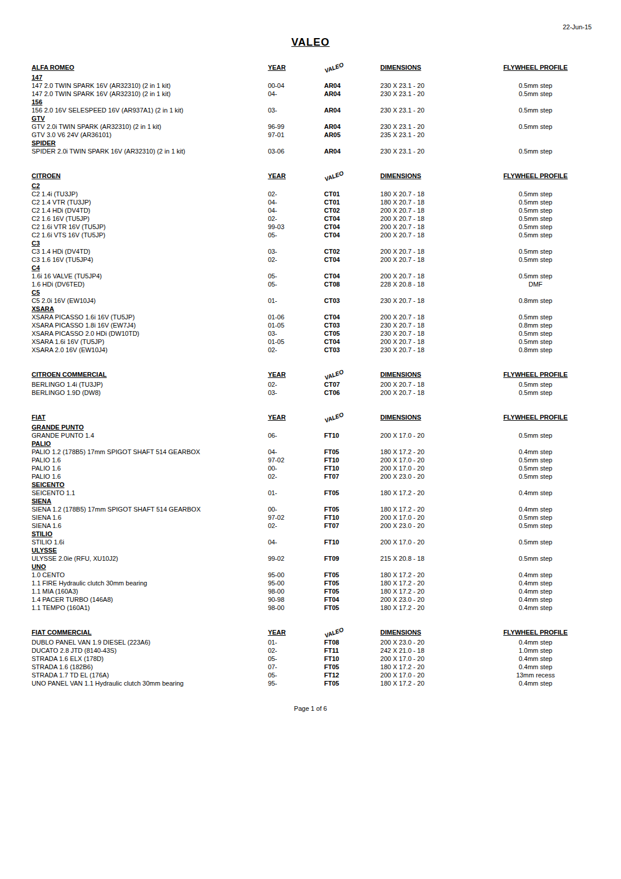22-Jun-15
VALEO
| ALFA ROMEO | YEAR | VALEO | DIMENSIONS | FLYWHEEL PROFILE |
| --- | --- | --- | --- | --- |
| 147 | | | | |
| 147 2.0 TWIN SPARK 16V (AR32310) (2 in 1 kit) | 00-04 | AR04 | 230 X 23.1 - 20 | 0.5mm step |
| 147 2.0 TWIN SPARK 16V (AR32310) (2 in 1 kit) | 04- | AR04 | 230 X 23.1 - 20 | 0.5mm step |
| 156 | | | | |
| 156 2.0 16V SELESPEED 16V (AR937A1) (2 in 1 kit) | 03- | AR04 | 230 X 23.1 - 20 | 0.5mm step |
| GTV | | | | |
| GTV 2.0i TWIN SPARK (AR32310) (2 in 1 kit) | 96-99 | AR04 | 230 X 23.1 - 20 | 0.5mm step |
| GTV 3.0 V6 24V (AR36101) | 97-01 | AR05 | 235 X 23.1 - 20 | |
| SPIDER | | | | |
| SPIDER 2.0i TWIN SPARK 16V (AR32310) (2 in 1 kit) | 03-06 | AR04 | 230 X 23.1 - 20 | 0.5mm step |
| CITROEN | YEAR | VALEO | DIMENSIONS | FLYWHEEL PROFILE |
| --- | --- | --- | --- | --- |
| C2 | | | | |
| C2 1.4i (TU3JP) | 02- | CT01 | 180 X 20.7 - 18 | 0.5mm step |
| C2 1.4 VTR (TU3JP) | 04- | CT01 | 180 X 20.7 - 18 | 0.5mm step |
| C2 1.4 HDi (DV4TD) | 04- | CT02 | 200 X 20.7 - 18 | 0.5mm step |
| C2 1.6 16V (TU5JP) | 02- | CT04 | 200 X 20.7 - 18 | 0.5mm step |
| C2 1.6i VTR 16V (TU5JP) | 99-03 | CT04 | 200 X 20.7 - 18 | 0.5mm step |
| C2 1.6i VTS 16V (TU5JP) | 05- | CT04 | 200 X 20.7 - 18 | 0.5mm step |
| C3 | | | | |
| C3 1.4 HDi (DV4TD) | 03- | CT02 | 200 X 20.7 - 18 | 0.5mm step |
| C3 1.6 16V (TU5JP4) | 02- | CT04 | 200 X 20.7 - 18 | 0.5mm step |
| C4 | | | | |
| 1.6i 16 VALVE (TU5JP4) | 05- | CT04 | 200 X 20.7 - 18 | 0.5mm step |
| 1.6 HDi (DV6TED) | 05- | CT08 | 228 X 20.8 - 18 | DMF |
| C5 | | | | |
| C5 2.0i 16V (EW10J4) | 01- | CT03 | 230 X 20.7 - 18 | 0.8mm step |
| XSARA | | | | |
| XSARA PICASSO 1.6i 16V (TU5JP) | 01-06 | CT04 | 200 X 20.7 - 18 | 0.5mm step |
| XSARA PICASSO 1.8i 16V (EW7J4) | 01-05 | CT03 | 230 X 20.7 - 18 | 0.8mm step |
| XSARA PICASSO 2.0 HDi (DW10TD) | 03- | CT05 | 230 X 20.7 - 18 | 0.5mm step |
| XSARA 1.6i 16V (TU5JP) | 01-05 | CT04 | 200 X 20.7 - 18 | 0.5mm step |
| XSARA 2.0 16V (EW10J4) | 02- | CT03 | 230 X 20.7 - 18 | 0.8mm step |
| CITROEN COMMERCIAL | YEAR | VALEO | DIMENSIONS | FLYWHEEL PROFILE |
| --- | --- | --- | --- | --- |
| BERLINGO 1.4i (TU3JP) | 02- | CT07 | 200 X 20.7 - 18 | 0.5mm step |
| BERLINGO 1.9D (DW8) | 03- | CT06 | 200 X 20.7 - 18 | 0.5mm step |
| FIAT | YEAR | VALEO | DIMENSIONS | FLYWHEEL PROFILE |
| --- | --- | --- | --- | --- |
| GRANDE PUNTO | | | | |
| GRANDE PUNTO 1.4 | 06- | FT10 | 200 X 17.0 - 20 | 0.5mm step |
| PALIO | | | | |
| PALIO 1.2 (178B5) 17mm SPIGOT SHAFT 514 GEARBOX | 04- | FT05 | 180 X 17.2 - 20 | 0.4mm step |
| PALIO 1.6 | 97-02 | FT10 | 200 X 17.0 - 20 | 0.5mm step |
| PALIO 1.6 | 00- | FT10 | 200 X 17.0 - 20 | 0.5mm step |
| PALIO 1.6 | 02- | FT07 | 200 X 23.0 - 20 | 0.5mm step |
| SEICENTO | | | | |
| SEICENTO 1.1 | 01- | FT05 | 180 X 17.2 - 20 | 0.4mm step |
| SIENA | | | | |
| SIENA 1.2 (178B5) 17mm SPIGOT SHAFT 514 GEARBOX | 00- | FT05 | 180 X 17.2 - 20 | 0.4mm step |
| SIENA 1.6 | 97-02 | FT10 | 200 X 17.0 - 20 | 0.5mm step |
| SIENA 1.6 | 02- | FT07 | 200 X 23.0 - 20 | 0.5mm step |
| STILIO | | | | |
| STILIO 1.6i | 04- | FT10 | 200 X 17.0 - 20 | 0.5mm step |
| ULYSSE | | | | |
| ULYSSE 2.0ie (RFU, XU10J2) | 99-02 | FT09 | 215 X 20.8 - 18 | 0.5mm step |
| UNO | | | | |
| 1.0 CENTO | 95-00 | FT05 | 180 X 17.2 - 20 | 0.4mm step |
| 1.1 FIRE Hydraulic clutch 30mm bearing | 95-00 | FT05 | 180 X 17.2 - 20 | 0.4mm step |
| 1.1 MIA (160A3) | 98-00 | FT05 | 180 X 17.2 - 20 | 0.4mm step |
| 1.4 PACER TURBO (146A8) | 90-98 | FT04 | 200 X 23.0 - 20 | 0.4mm step |
| 1.1 TEMPO (160A1) | 98-00 | FT05 | 180 X 17.2 - 20 | 0.4mm step |
| FIAT COMMERCIAL | YEAR | VALEO | DIMENSIONS | FLYWHEEL PROFILE |
| --- | --- | --- | --- | --- |
| DUBLO PANEL VAN 1.9 DIESEL (223A6) | 01- | FT08 | 200 X 23.0 - 20 | 0.4mm step |
| DUCATO 2.8 JTD (8140-43S) | 02- | FT11 | 242 X 21.0 - 18 | 1.0mm step |
| STRADA 1.6 ELX (178D) | 05- | FT10 | 200 X 17.0 - 20 | 0.4mm step |
| STRADA 1.6 (182B6) | 07- | FT05 | 180 X 17.2 - 20 | 0.4mm step |
| STRADA 1.7 TD EL (176A) | 05- | FT12 | 200 X 17.0 - 20 | 13mm recess |
| UNO PANEL VAN 1.1 Hydraulic clutch 30mm bearing | 95- | FT05 | 180 X 17.2 - 20 | 0.4mm step |
Page 1 of 6